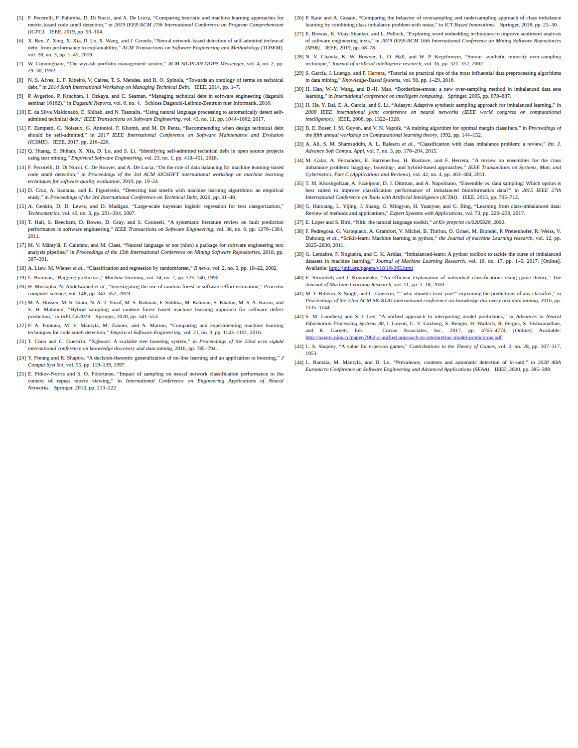[5] F. Pecorelli, F. Palomba, D. Di Nucci, and A. De Lucia, “Comparing heuristic and machine learning approaches for metric-based code smell detection,” in 2019 IEEE/ACM 27th International Conference on Program Comprehension (ICPC). IEEE, 2019, pp. 93–104.
[6] X. Ren, Z. Xing, X. Xia, D. Lo, X. Wang, and J. Grundy, “Neural network-based detection of self-admitted technical debt: from performance to explainability,” ACM Transactions on Software Engineering and Methodology (TOSEM), vol. 28, no. 3, pp. 1–45, 2019.
[7] W. Cunningham, “The wycash portfolio management system,” ACM SIGPLAN OOPS Messenger, vol. 4, no. 2, pp. 29–30, 1992.
[8] N. S. Alves, L. F. Ribeiro, V. Caires, T. S. Mendes, and R. O. Spínola, “Towards an ontology of terms on technical debt,” in 2014 Sixth International Workshop on Managing Technical Debt. IEEE, 2014, pp. 1–7.
[9] P. Avgeriou, P. Kruchten, I. Ozkaya, and C. Seaman, “Managing technical debt in software engineering (dagstuhl seminar 16162),” in Dagstuhl Reports, vol. 6, no. 4. Schloss Dagstuhl-Leibniz-Zentrum fuer Informatik, 2016.
[10] E. da Silva Maldonado, E. Shihab, and N. Tsantalis, “Using natural language processing to automatically detect self-admitted technical debt,” IEEE Transactions on Software Engineering, vol. 43, no. 11, pp. 1044–1062, 2017.
[11] F. Zampetti, C. Noiseux, G. Antoniol, F. Khomh, and M. Di Penta, “Recommending when design technical debt should be self-admitted,” in 2017 IEEE International Conference on Software Maintenance and Evolution (ICSME). IEEE, 2017, pp. 216–226.
[12] Q. Huang, E. Shihab, X. Xia, D. Lo, and S. Li, “Identifying self-admitted technical debt in open source projects using text mining,” Empirical Software Engineering, vol. 23, no. 1, pp. 418–451, 2018.
[13] F. Pecorelli, D. Di Nucci, C. De Roover, and A. De Lucia, “On the role of data balancing for machine learning-based code smell detection,” in Proceedings of the 3rd ACM SIGSOFT international workshop on machine learning techniques for software quality evaluation, 2019, pp. 19–24.
[14] D. Cruz, A. Santana, and E. Figueiredo, “Detecting bad smells with machine learning algorithms: an empirical study,” in Proceedings of the 3rd International Conference on Technical Debt, 2020, pp. 31–40.
[15] A. Genkin, D. D. Lewis, and D. Madigan, “Large-scale bayesian logistic regression for text categorization,” Technometrics, vol. 49, no. 3, pp. 291–304, 2007.
[16] T. Hall, S. Beecham, D. Bowes, D. Gray, and S. Counsell, “A systematic literature review on fault prediction performance in software engineering,” IEEE Transactions on Software Engineering, vol. 38, no. 6, pp. 1276–1304, 2011.
[17] M. V. Mäntylä, F. Calefato, and M. Claes, “Natural language or not (nlon) a package for software engineering text analysis pipeline,” in Proceedings of the 15th International Conference on Mining Software Repositories, 2018, pp. 387–391.
[18] A. Liaw, M. Wiener et al., “Classification and regression by randomforest,” R news, vol. 2, no. 3, pp. 18–22, 2002.
[19] L. Breiman, “Bagging predictors,” Machine learning, vol. 24, no. 2, pp. 123–140, 1996.
[20] H. Mustapha, N. Abdelwahed et al., “Investigating the use of random forest in software effort estimation,” Procedia computer science, vol. 148, pp. 343–352, 2019.
[21] M. A. Hossen, M. S. Islam, N. A. T. Yusof, M. S. Rahman, F. Siddika, M. Rahman, S. Khatun, M. S. A. Karim, and S. H. Mahmud, “Hybrid sampling and random forest based machine learning approach for software defect prediction,” in InECCE2019. Springer, 2020, pp. 541–553.
[22] F. A. Fontana, M. V. Mäntylä, M. Zanoni, and A. Marino, “Comparing and experimenting machine learning techniques for code smell detection,” Empirical Software Engineering, vol. 21, no. 3, pp. 1143–1191, 2016.
[23] T. Chen and C. Guestrin, “Xgboost: A scalable tree boosting system,” in Proceedings of the 22nd acm sigkdd international conference on knowledge discovery and data mining, 2016, pp. 785–794.
[24] Y. Freung and R. Shapire, “A decision-theoretic generalization of on-line learning and an application to boosting,” J Comput Syst Sci, vol. 55, pp. 119–139, 1997.
[25] E. Fitkov-Norris and S. O. Folorunso, “Impact of sampling on neural network classification performance in the context of repeat movie viewing,” in International Conference on Engineering Applications of Neural Networks. Springer, 2013, pp. 213–222.
[26] P. Kaur and A. Gosain, “Comparing the behavior of oversampling and undersampling approach of class imbalance learning by combining class imbalance problem with noise,” in ICT Based Innovations. Springer, 2018, pp. 23–30.
[27] E. Biswas, K. Vijay-Shanker, and L. Pollock, “Exploring word embedding techniques to improve sentiment analysis of software engineering texts,” in 2019 IEEE/ACM 16th International Conference on Mining Software Repositories (MSR). IEEE, 2019, pp. 68–78.
[28] N. V. Chawla, K. W. Bowyer, L. O. Hall, and W. P. Kegelmeyer, “Smote: synthetic minority over-sampling technique,” Journal of artificial intelligence research, vol. 16, pp. 321–357, 2002.
[29] S. García, J. Luengo, and F. Herrera, “Tutorial on practical tips of the most influential data preprocessing algorithms in data mining,” Knowledge-Based Systems, vol. 98, pp. 1–29, 2016.
[30] H. Han, W.-Y. Wang, and B.-H. Mao, “Borderline-smote: a new over-sampling method in imbalanced data sets learning,” in International conference on intelligent computing. Springer, 2005, pp. 878–887.
[31] H. He, Y. Bai, E. A. Garcia, and S. Li, “Adasyn: Adaptive synthetic sampling approach for imbalanced learning,” in 2008 IEEE international joint conference on neural networks (IEEE world congress on computational intelligence). IEEE, 2008, pp. 1322–1328.
[32] B. E. Boser, I. M. Guyon, and V. N. Vapnik, “A training algorithm for optimal margin classifiers,” in Proceedings of the fifth annual workshop on Computational learning theory, 1992, pp. 144–152.
[33] A. Ali, S. M. Shamsuddin, A. L. Ralescu et al., “Classification with class imbalance problem: a review,” Int. J. Advance Soft Compu. Appl, vol. 7, no. 3, pp. 176–204, 2015.
[34] M. Galar, A. Fernandez, E. Barrenechea, H. Bustince, and F. Herrera, “A review on ensembles for the class imbalance problem: bagging-, boosting-, and hybrid-based approaches,” IEEE Transactions on Systems, Man, and Cybernetics, Part C (Applications and Reviews), vol. 42, no. 4, pp. 463–484, 2011.
[35] T. M. Khoshgoftaar, A. Fazelpour, D. J. Dittman, and A. Napolitano, “Ensemble vs. data sampling: Which option is best suited to improve classification performance of imbalanced bioinformatics data?” in 2015 IEEE 27th International Conference on Tools with Artificial Intelligence (ICTAI). IEEE, 2015, pp. 705–712.
[36] G. Haixiang, L. Yijing, J. Shang, G. Mingyun, H. Yuanyue, and G. Bing, “Learning from class-imbalanced data: Review of methods and applications,” Expert Systems with Applications, vol. 73, pp. 220–239, 2017.
[37] E. Loper and S. Bird, “Nltk: the natural language toolkit,” arXiv preprint cs/0205028, 2002.
[38] F. Pedregosa, G. Varoquaux, A. Gramfort, V. Michel, B. Thirion, O. Grisel, M. Blondel, P. Prettenhofer, R. Weiss, V. Dubourg et al., “Scikit-learn: Machine learning in python,” the Journal of machine Learning research, vol. 12, pp. 2825–2830, 2011.
[39] G. Lemaître, F. Nogueira, and C. K. Aridas, “Imbalanced-learn: A python toolbox to tackle the curse of imbalanced datasets in machine learning,” Journal of Machine Learning Research, vol. 18, no. 17, pp. 1–5, 2017. [Online]. Available: http://jmlr.org/papers/v18/16-365.html
[40] E. Strumbelj and I. Kononenko, “An efficient explanation of individual classifications using game theory,” The Journal of Machine Learning Research, vol. 11, pp. 1–18, 2010.
[41] M. T. Ribeiro, S. Singh, and C. Guestrin, “” why should i trust you?” explaining the predictions of any classifier,” in Proceedings of the 22nd ACM SIGKDD international conference on knowledge discovery and data mining, 2016, pp. 1135–1144.
[42] S. M. Lundberg and S.-I. Lee, “A unified approach to interpreting model predictions,” in Advances in Neural Information Processing Systems 30, I. Guyon, U. V. Luxburg, S. Bengio, H. Wallach, R. Fergus, S. Vishwanathan, and R. Garnett, Eds. Curran Associates, Inc., 2017, pp. 4765–4774. [Online]. Available: http://papers.nips.cc/paper/7062-a-unified-approach-to-interpreting-model-predictions.pdf
[43] L. S. Shapley, “A value for n-person games,” Contributions to the Theory of Games, vol. 2, no. 28, pp. 307–317, 1953.
[44] L. Rantala, M. Mäntylä, and D. Lo, “Prevalence, contents and automatic detection of kl-satd,” in 2020 46th Euromicro Conference on Software Engineering and Advanced Applications (SEAA). IEEE, 2020, pp. 385–388.